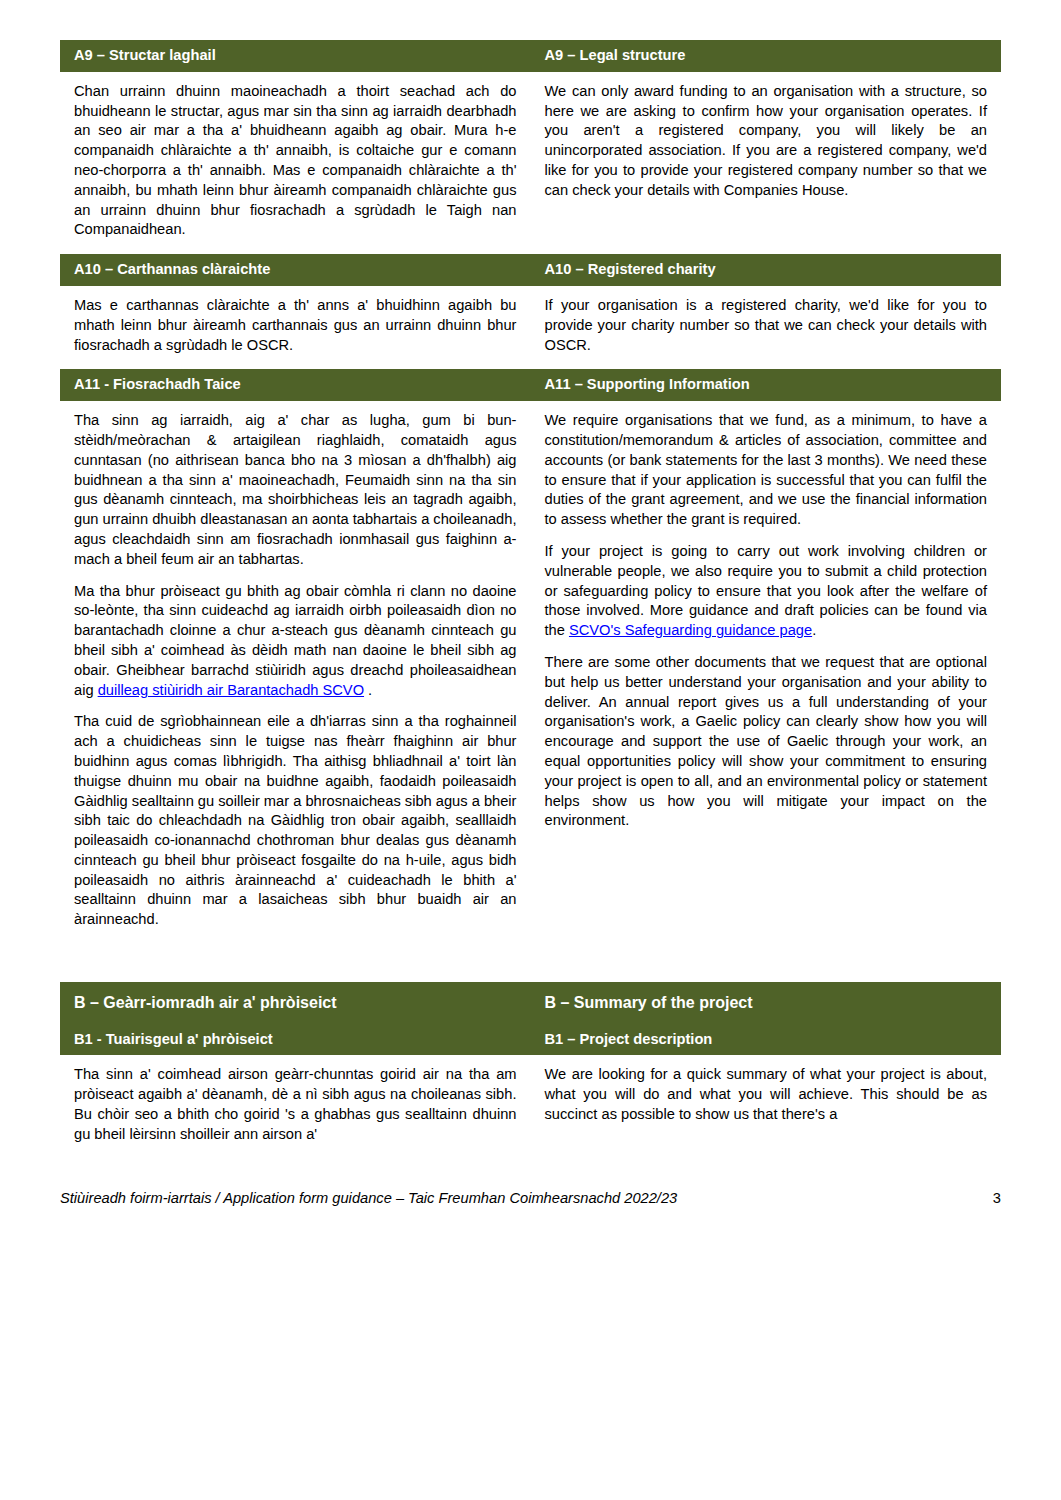| A9 – Structar laghail | A9 – Legal structure |
| Chan urrainn dhuinn maoineachadh a thoirt seachad ach do bhuidheann le structar, agus mar sin tha sinn ag iarraidh dearbhadh an seo air mar a tha a' bhuidheann agaibh ag obair. Mura h-e companaidh chlàraichte a th' annaibh, is coltaiche gur e comann neo-chorporra a th' annaibh. Mas e companaidh chlàraichte a th' annaibh, bu mhath leinn bhur àireamh companaidh chlàraichte gus an urrainn dhuinn bhur fiosrachadh a sgrùdadh le Taigh nan Companaidhean. | We can only award funding to an organisation with a structure, so here we are asking to confirm how your organisation operates. If you aren't a registered company, you will likely be an unincorporated association. If you are a registered company, we'd like for you to provide your registered company number so that we can check your details with Companies House. |
| A10 – Carthannas clàraichte | A10 – Registered charity |
| Mas e carthannas clàraichte a th' anns a' bhuidhinn agaibh bu mhath leinn bhur àireamh carthannais gus an urrainn dhuinn bhur fiosrachadh a sgrùdadh le OSCR. | If your organisation is a registered charity, we'd like for you to provide your charity number so that we can check your details with OSCR. |
| A11 - Fiosrachadh Taice | A11 – Supporting Information |
| Tha sinn ag iarraidh, aig a' char as lugha, gum bi bun-stèidh/meòrachan & artaigilean riaghlaidh, comataidh agus cunntasan (no aithrisean banca bho na 3 mìosan a dh'fhalbh) aig buidhnean a tha sinn a' maoineachadh, Feumaidh sinn na tha sin gus dèanamh cinnteach, ma shoirbhicheas leis an tagradh agaibh, gun urrainn dhuibh dleastanasan an aonta tabhartais a choileanadh, agus cleachdaidh sinn am fiosrachadh ionmhasail gus faighinn a-mach a bheil feum air an tabhartas. Ma tha bhur pròiseact gu bhith ag obair còmhla ri clann no daoine so-leònte, tha sinn cuideachd ag iarraidh oirbh poileasaidh dìon no barantachadh cloinne a chur a-steach gus dèanamh cinnteach gu bheil sibh a' coimhead às dèidh math nan daoine le bheil sibh ag obair. Gheibhear barrachd stiùiridh agus dreachd phoileasaidhean aig duilleag stiùiridh air Barantachadh SCVO . Tha cuid de sgrìobhainnean eile a dh'iarras sinn a tha roghainneil ach a chuidicheas sinn le tuigse nas fheàrr fhaighinn air bhur buidhinn agus comas lìbhrigidh. Tha aithisg bhliadhnail a' toirt làn thuigse dhuinn mu obair na buidhne agaibh, faodaidh poileasaidh Gàidhlig sealltainn gu soilleir mar a bhrosnaicheas sibh agus a bheir sibh taic do chleachdadh na Gàidhlig tron obair agaibh, sealllaidh poileasaidh co-ionannachd chothroman bhur dealas gus dèanamh cinnteach gu bheil bhur pròiseact fosgailte do na h-uile, agus bidh poileasaidh no aithris àrainneachd a' cuideachadh le bhith a' sealltainn dhuinn mar a lasaicheas sibh bhur buaidh air an àrainneachd. | We require organisations that we fund, as a minimum, to have a constitution/memorandum & articles of association, committee and accounts (or bank statements for the last 3 months). We need these to ensure that if your application is successful that you can fulfil the duties of the grant agreement, and we use the financial information to assess whether the grant is required. If your project is going to carry out work involving children or vulnerable people, we also require you to submit a child protection or safeguarding policy to ensure that you look after the welfare of those involved. More guidance and draft policies can be found via the SCVO's Safeguarding guidance page . There are some other documents that we request that are optional but help us better understand your organisation and your ability to deliver. An annual report gives us a full understanding of your organisation's work, a Gaelic policy can clearly show how you will encourage and support the use of Gaelic through your work, an equal opportunities policy will show your commitment to ensuring your project is open to all, and an environmental policy or statement helps show us how you will mitigate your impact on the environment. |
| B – Geàrr-iomradh air a' phròiseict | B – Summary of the project |
| B1 - Tuairisgeul a' phròiseict | B1 – Project description |
| Tha sinn a' coimhead airson geàrr-chunntas goirid air na tha am pròiseact agaibh a' dèanamh, dè a nì sibh agus na choileanas sibh. Bu chòir seo a bhith cho goirid 's a ghabhas gus sealltainn dhuinn gu bheil lèirsinn shoilleir ann airson a' | We are looking for a quick summary of what your project is about, what you will do and what you will achieve. This should be as succinct as possible to show us that there's a |
Stiùireadh foirm-iarrtais / Application form guidance – Taic Freumhan Coimhearsnachd 2022/23 3